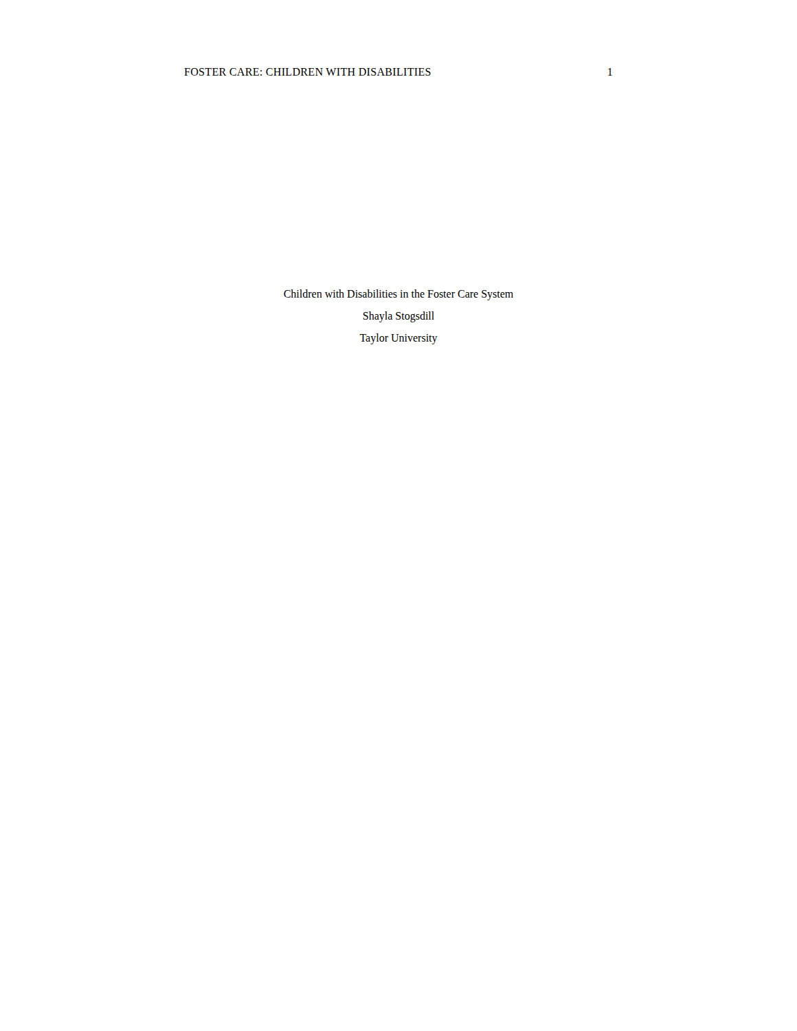Foster Care: Children with Disabilities 1
Children with Disabilities in the Foster Care System
Shayla Stogsdill
Taylor University